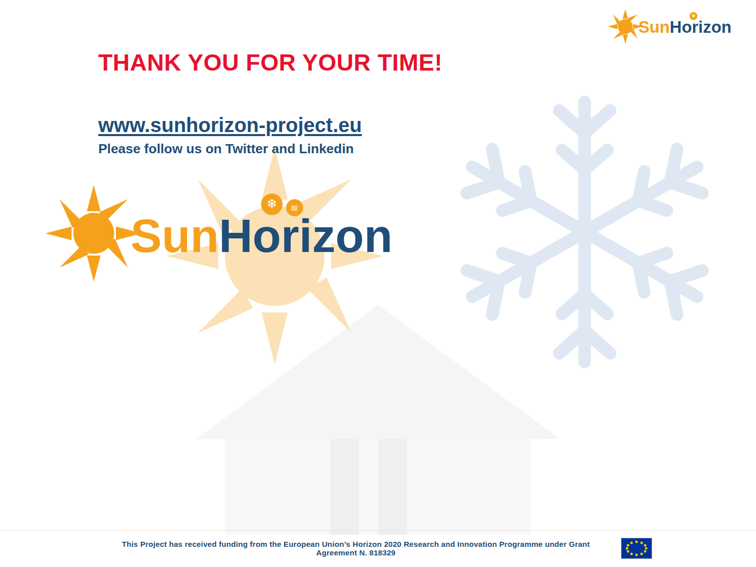❄ SunHorizon
THANK YOU FOR YOUR TIME!
www.sunhorizon-project.eu
Please follow us on Twitter and Linkedin
❄ ≋ SunHorizon
This Project has received funding from the European Union’s Horizon 2020 Research and Innovation Programme under Grant Agreement N. 818329